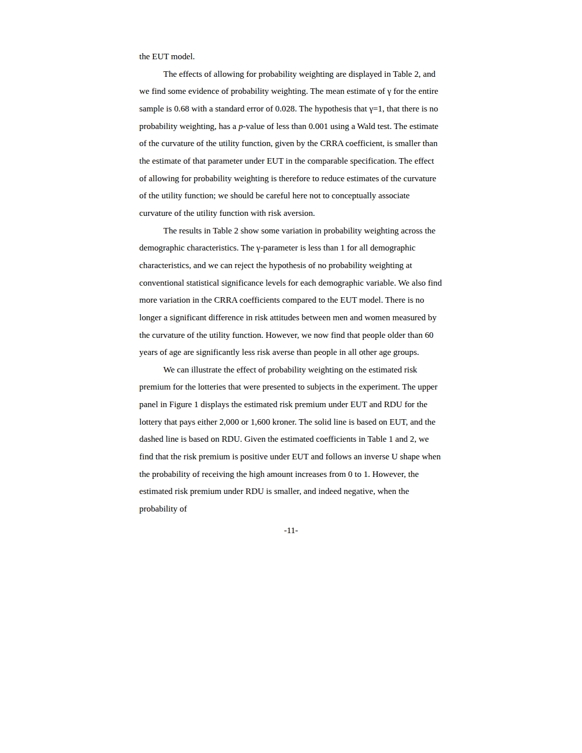the EUT model.
The effects of allowing for probability weighting are displayed in Table 2, and we find some evidence of probability weighting. The mean estimate of γ for the entire sample is 0.68 with a standard error of 0.028. The hypothesis that γ=1, that there is no probability weighting, has a p-value of less than 0.001 using a Wald test. The estimate of the curvature of the utility function, given by the CRRA coefficient, is smaller than the estimate of that parameter under EUT in the comparable specification. The effect of allowing for probability weighting is therefore to reduce estimates of the curvature of the utility function; we should be careful here not to conceptually associate curvature of the utility function with risk aversion.
The results in Table 2 show some variation in probability weighting across the demographic characteristics. The γ-parameter is less than 1 for all demographic characteristics, and we can reject the hypothesis of no probability weighting at conventional statistical significance levels for each demographic variable. We also find more variation in the CRRA coefficients compared to the EUT model. There is no longer a significant difference in risk attitudes between men and women measured by the curvature of the utility function. However, we now find that people older than 60 years of age are significantly less risk averse than people in all other age groups.
We can illustrate the effect of probability weighting on the estimated risk premium for the lotteries that were presented to subjects in the experiment. The upper panel in Figure 1 displays the estimated risk premium under EUT and RDU for the lottery that pays either 2,000 or 1,600 kroner. The solid line is based on EUT, and the dashed line is based on RDU. Given the estimated coefficients in Table 1 and 2, we find that the risk premium is positive under EUT and follows an inverse U shape when the probability of receiving the high amount increases from 0 to 1. However, the estimated risk premium under RDU is smaller, and indeed negative, when the probability of
-11-